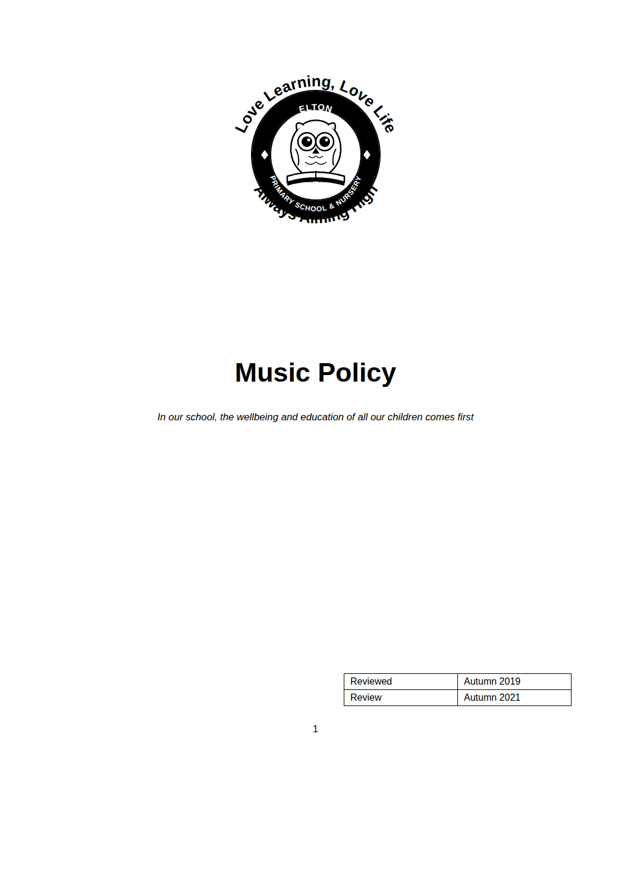Love Learning, Love Life Always Aiming High ELTON PRIMARY SCHOOL & NURSERY
Music Policy
In our school, the wellbeing and education of all our children comes first
| Reviewed | Autumn 2019 |
| Review | Autumn 2021 |
1